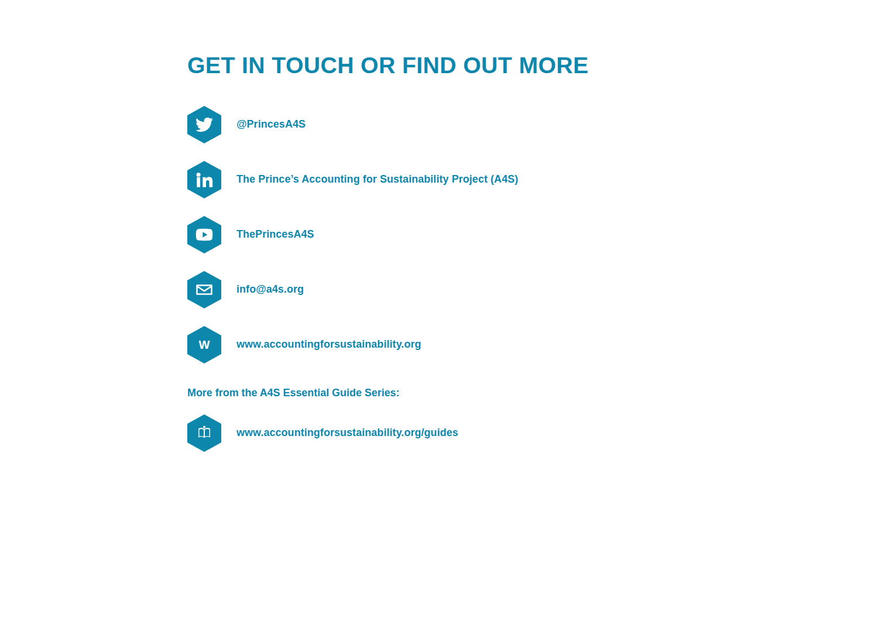GET IN TOUCH OR FIND OUT MORE
Twitter @PrincesA4S
LinkedIn The Prince’s Accounting for Sustainability Project (A4S)
YouTube ThePrincesA4S
Email info@a4s.org
Website W www.accountingforsustainability.org
More from the A4S Essential Guide Series:
Guides www.accountingforsustainability.org/guides